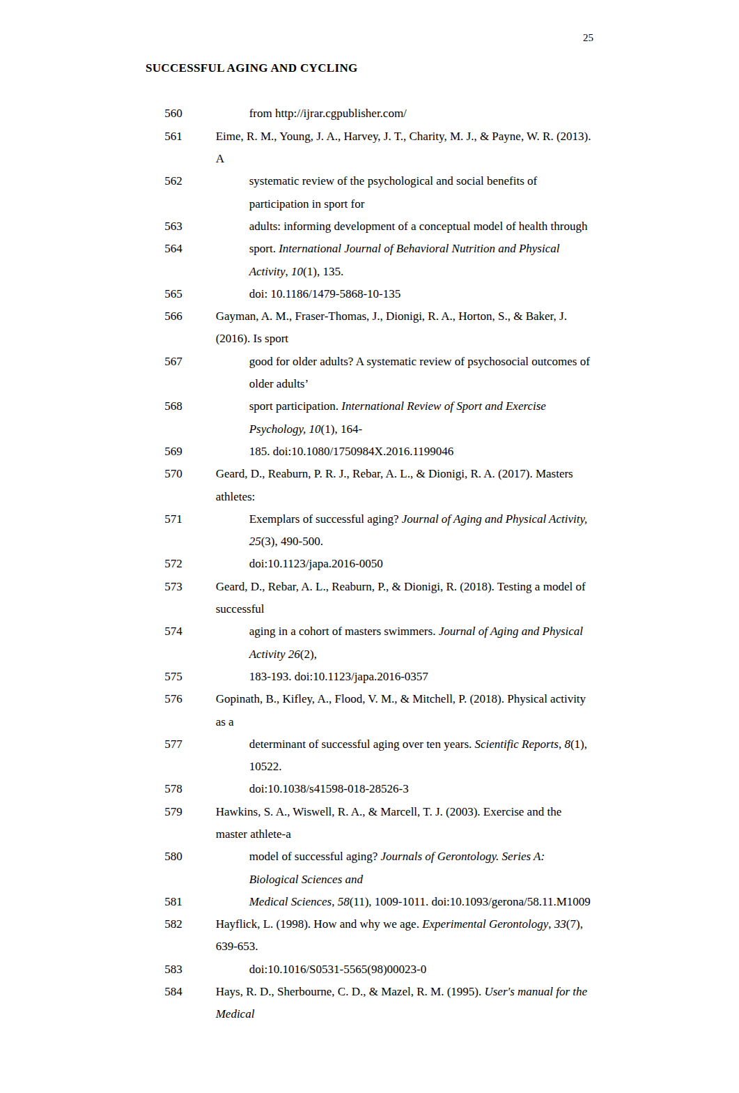25
SUCCESSFUL AGING AND CYCLING
from http://ijrar.cgpublisher.com/
Eime, R. M., Young, J. A., Harvey, J. T., Charity, M. J., & Payne, W. R. (2013). A
systematic review of the psychological and social benefits of participation in sport for
adults: informing development of a conceptual model of health through
sport. International Journal of Behavioral Nutrition and Physical Activity, 10(1), 135.
doi: 10.1186/1479-5868-10-135
Gayman, A. M., Fraser-Thomas, J., Dionigi, R. A., Horton, S., & Baker, J. (2016). Is sport
good for older adults? A systematic review of psychosocial outcomes of older adults’
sport participation. International Review of Sport and Exercise Psychology, 10(1), 164-
185. doi:10.1080/1750984X.2016.1199046
Geard, D., Reaburn, P. R. J., Rebar, A. L., & Dionigi, R. A. (2017). Masters athletes:
Exemplars of successful aging? Journal of Aging and Physical Activity, 25(3), 490-500.
doi:10.1123/japa.2016-0050
Geard, D., Rebar, A. L., Reaburn, P., & Dionigi, R. (2018). Testing a model of successful
aging in a cohort of masters swimmers. Journal of Aging and Physical Activity 26(2),
183-193. doi:10.1123/japa.2016-0357
Gopinath, B., Kifley, A., Flood, V. M., & Mitchell, P. (2018). Physical activity as a
determinant of successful aging over ten years. Scientific Reports, 8(1), 10522.
doi:10.1038/s41598-018-28526-3
Hawkins, S. A., Wiswell, R. A., & Marcell, T. J. (2003). Exercise and the master athlete-a
model of successful aging? Journals of Gerontology. Series A: Biological Sciences and
Medical Sciences, 58(11), 1009-1011. doi:10.1093/gerona/58.11.M1009
Hayflick, L. (1998). How and why we age. Experimental Gerontology, 33(7), 639-653.
doi:10.1016/S0531-5565(98)00023-0
Hays, R. D., Sherbourne, C. D., & Mazel, R. M. (1995). User's manual for the Medical